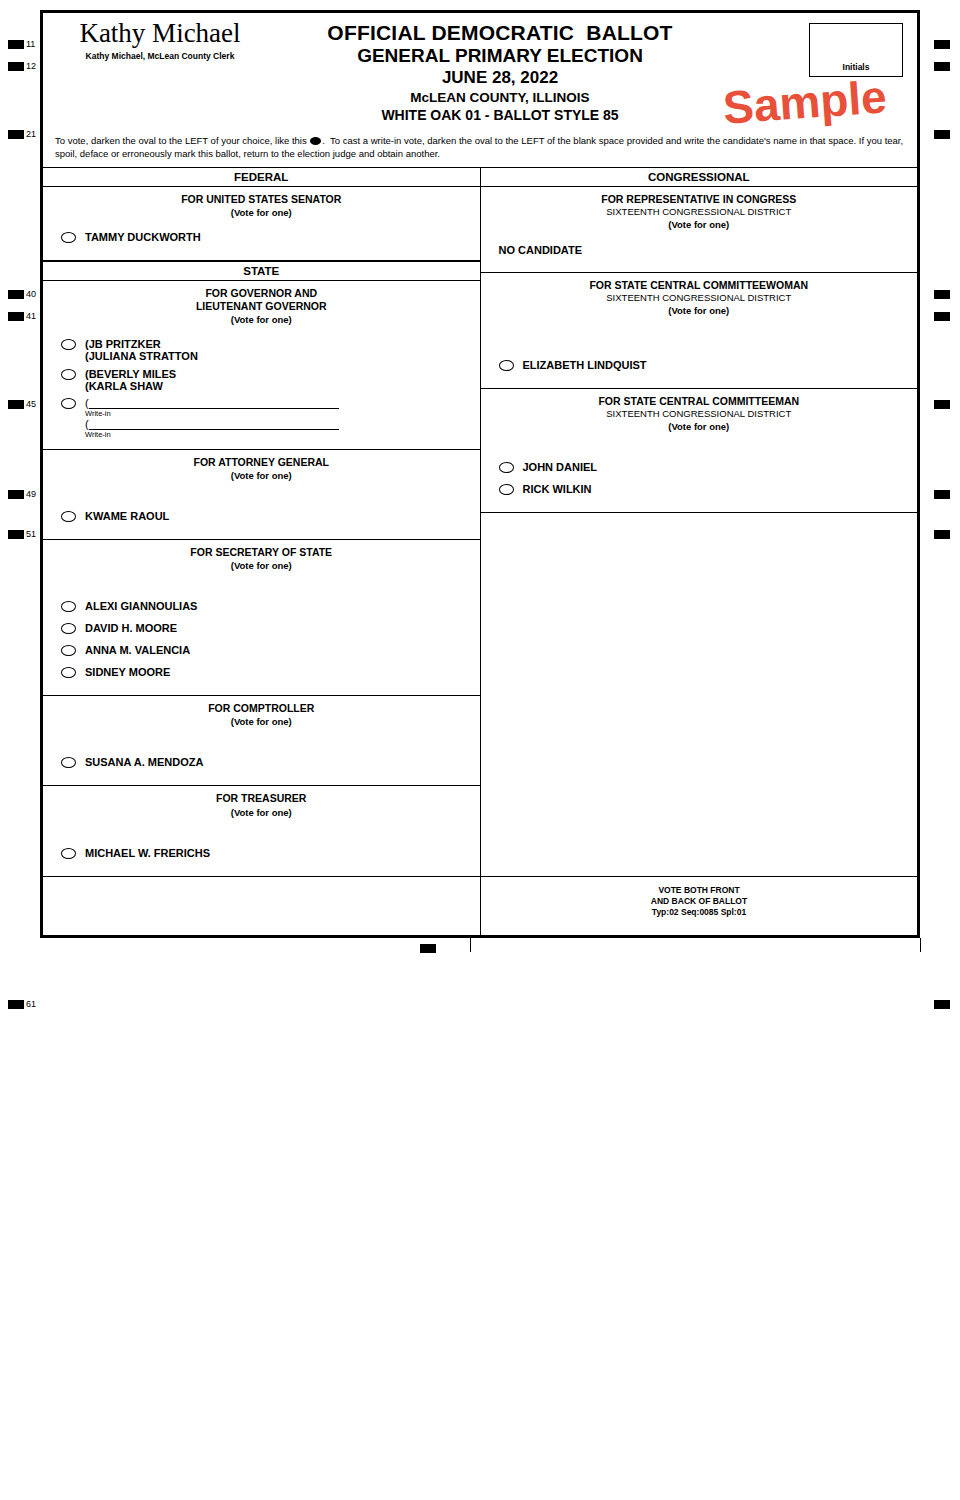11
12
21
40
41
45
49
51
61
Kathy Michael
Kathy Michael, McLean County Clerk
Initials
OFFICIAL DEMOCRATIC BALLOT
GENERAL PRIMARY ELECTION
JUNE 28, 2022
McLEAN COUNTY, ILLINOIS
WHITE OAK 01 - BALLOT STYLE 85
Sample
To vote, darken the oval to the LEFT of your choice, like this . To cast a write-in vote, darken the oval to the LEFT of the blank space provided and write the candidate's name in that space. If you tear, spoil, deface or erroneously mark this ballot, return to the election judge and obtain another.
| FEDERAL FOR UNITED STATES SENATOR (Vote for one) TAMMY DUCKWORTH STATE FOR GOVERNOR AND LIEUTENANT GOVERNOR (Vote for one) (JB PRITZKER (JULIANA STRATTON (BEVERLY MILES (KARLA SHAW ( Write-in ( Write-in FOR ATTORNEY GENERAL (Vote for one) KWAME RAOUL FOR SECRETARY OF STATE (Vote for one) ALEXI GIANNOULIAS DAVID H. MOORE ANNA M. VALENCIA SIDNEY MOORE FOR COMPTROLLER (Vote for one) SUSANA A. MENDOZA FOR TREASURER (Vote for one) MICHAEL W. FRERICHS | CONGRESSIONAL FOR REPRESENTATIVE IN CONGRESS SIXTEENTH CONGRESSIONAL DISTRICT (Vote for one) NO CANDIDATE FOR STATE CENTRAL COMMITTEEWOMAN SIXTEENTH CONGRESSIONAL DISTRICT (Vote for one) ELIZABETH LINDQUIST FOR STATE CENTRAL COMMITTEEMAN SIXTEENTH CONGRESSIONAL DISTRICT (Vote for one) JOHN DANIEL RICK WILKIN |
VOTE BOTH FRONT
AND BACK OF BALLOT
Typ:02 Seq:0085 Spl:01